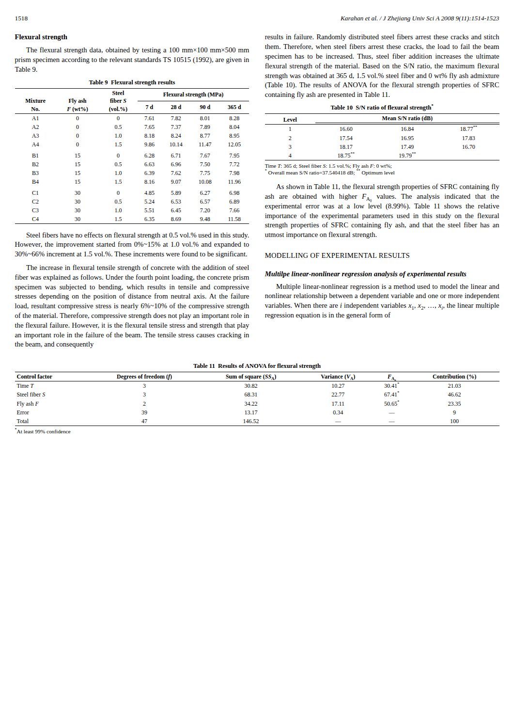1518 Karahan et al. / J Zhejiang Univ Sci A 2008 9(11):1514-1523
Flexural strength
The flexural strength data, obtained by testing a 100 mm×100 mm×500 mm prism specimen according to the relevant standards TS 10515 (1992), are given in Table 9.
Table 9 Flexural strength results
| Mixture No. | Fly ash F (wt%) | Steel fiber S (vol.%) | Flexural strength (MPa) |
| --- | --- | --- | --- |
| 7 d | 28 d | 90 d | 365 d |
| A1 | 0 | 0 | 7.61 | 7.82 | 8.01 | 8.28 |
| A2 | 0 | 0.5 | 7.65 | 7.37 | 7.89 | 8.04 |
| A3 | 0 | 1.0 | 8.18 | 8.24 | 8.77 | 8.95 |
| A4 | 0 | 1.5 | 9.86 | 10.14 | 11.47 | 12.05 |
| B1 | 15 | 0 | 6.28 | 6.71 | 7.67 | 7.95 |
| B2 | 15 | 0.5 | 6.63 | 6.96 | 7.50 | 7.72 |
| B3 | 15 | 1.0 | 6.39 | 7.62 | 7.75 | 7.98 |
| B4 | 15 | 1.5 | 8.16 | 9.07 | 10.08 | 11.96 |
| C1 | 30 | 0 | 4.85 | 5.89 | 6.27 | 6.98 |
| C2 | 30 | 0.5 | 5.24 | 6.53 | 6.57 | 6.89 |
| C3 | 30 | 1.0 | 5.51 | 6.45 | 7.20 | 7.66 |
| C4 | 30 | 1.5 | 6.35 | 8.69 | 9.48 | 11.58 |
Steel fibers have no effects on flexural strength at 0.5 vol.% used in this study. However, the improvement started from 0%~15% at 1.0 vol.% and expanded to 30%~66% increment at 1.5 vol.%. These increments were found to be significant.
The increase in flexural tensile strength of concrete with the addition of steel fiber was explained as follows. Under the fourth point loading, the concrete prism specimen was subjected to bending, which results in tensile and compressive stresses depending on the position of distance from neutral axis. At the failure load, resultant compressive stress is nearly 6%~10% of the compressive strength of the material. Therefore, compressive strength does not play an important role in the flexural failure. However, it is the flexural tensile stress and strength that play an important role in the failure of the beam. The tensile stress causes cracking in the beam, and consequently
results in failure. Randomly distributed steel fibers arrest these cracks and stitch them. Therefore, when steel fibers arrest these cracks, the load to fail the beam specimen has to be increased. Thus, steel fiber addition increases the ultimate flexural strength of the material. Based on the S/N ratio, the maximum flexural strength was obtained at 365 d, 1.5 vol.% steel fiber and 0 wt% fly ash admixture (Table 10). The results of ANOVA for the flexural strength properties of SFRC containing fly ash are presented in Table 11.
Table 10 S/N ratio of flexural strength *
| Level | Mean S/N ratio (dB) |
| --- | --- |
| 1 | 16.60 | 16.84 | 18.77 ** |
| 2 | 17.54 | 16.95 | 17.83 |
| 3 | 18.17 | 17.49 | 16.70 |
| 4 | 18.75 ** | 19.79 ** | |
Time T: 365 d; Steel fiber S: 1.5 vol.%; Fly ash F: 0 wt%;
* Overall mean S/N ratio=37.540418 dB; ** Optimum level
As shown in Table 11, the flexural strength properties of SFRC containing fly ash are obtained with higher FA0 values. The analysis indicated that the experimental error was at a low level (8.99%). Table 11 shows the relative importance of the experimental parameters used in this study on the flexural strength properties of SFRC containing fly ash, and that the steel fiber has an utmost importance on flexural strength.
Modelling of experimental results
Multilpe linear-nonlinear regression analysis of experimental results
Multiple linear-nonlinear regression is a method used to model the linear and nonlinear relationship between a dependent variable and one or more independent variables. When there are i independent variables x1, x2, …, xi, the linear multiple regression equation is in the general form of
Table 11 Results of ANOVA for flexural strength
| Control factor | Degrees of freedom ( f ) | Sum of square ( SS A ) | Variance ( V A ) | F A 0 | Contribution (%) |
| --- | --- | --- | --- | --- | --- |
| Time T | 3 | 30.82 | 10.27 | 30.41 * | 21.03 |
| Steel fiber S | 3 | 68.31 | 22.77 | 67.41 * | 46.62 |
| Fly ash F | 2 | 34.22 | 17.11 | 50.65 * | 23.35 |
| Error | 39 | 13.17 | 0.34 | — | 9 |
| Total | 47 | 146.52 | — | — | 100 |
*At least 99% confidence